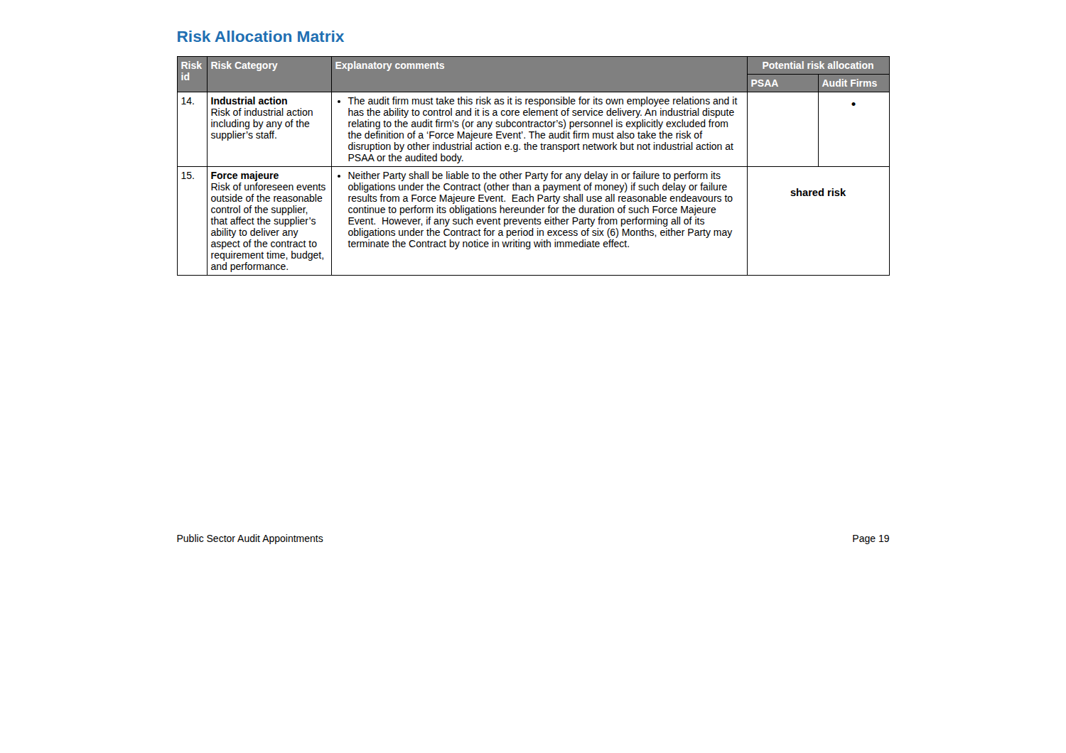Risk Allocation Matrix
| Risk id | Risk Category | Explanatory comments | Potential risk allocation |
| --- | --- | --- | --- |
| PSAA | Audit Firms |
| 14. | Industrial action Risk of industrial action including by any of the supplier’s staff. | The audit firm must take this risk as it is responsible for its own employee relations and it has the ability to control and it is a core element of service delivery. An industrial dispute relating to the audit firm’s (or any subcontractor’s) personnel is explicitly excluded from the definition of a ‘Force Majeure Event’. The audit firm must also take the risk of disruption by other industrial action e.g. the transport network but not industrial action at PSAA or the audited body. | | • |
| 15. | Force majeure Risk of unforeseen events outside of the reasonable control of the supplier, that affect the supplier’s ability to deliver any aspect of the contract to requirement time, budget, and performance. | Neither Party shall be liable to the other Party for any delay in or failure to perform its obligations under the Contract (other than a payment of money) if such delay or failure results from a Force Majeure Event. Each Party shall use all reasonable endeavours to continue to perform its obligations hereunder for the duration of such Force Majeure Event. However, if any such event prevents either Party from performing all of its obligations under the Contract for a period in excess of six (6) Months, either Party may terminate the Contract by notice in writing with immediate effect. | shared risk |
Public Sector Audit Appointments Page 19